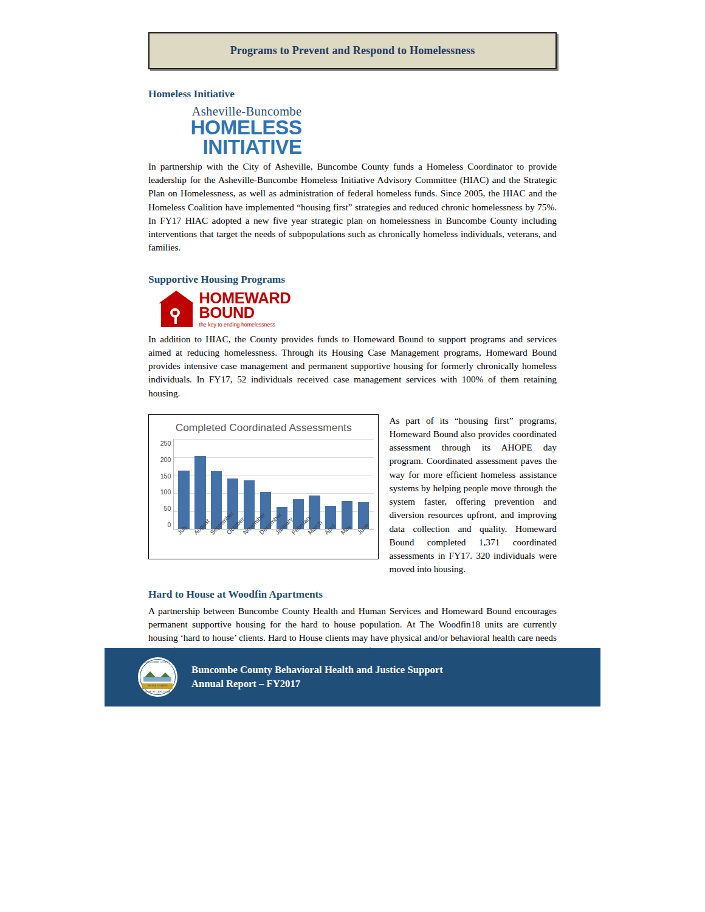Programs to Prevent and Respond to Homelessness
Homeless Initiative
Asheville-Buncombe
HOMELESS
INITIATIVE
In partnership with the City of Asheville, Buncombe County funds a Homeless Coordinator to provide leadership for the Asheville-Buncombe Homeless Initiative Advisory Committee (HIAC) and the Strategic Plan on Homelessness, as well as administration of federal homeless funds. Since 2005, the HIAC and the Homeless Coalition have implemented “housing first” strategies and reduced chronic homelessness by 75%. In FY17 HIAC adopted a new five year strategic plan on homelessness in Buncombe County including interventions that target the needs of subpopulations such as chronically homeless individuals, veterans, and families.
Supportive Housing Programs
HOMEWARD
BOUND
the key to ending homelessness
In addition to HIAC, the County provides funds to Homeward Bound to support programs and services aimed at reducing homelessness. Through its Housing Case Management programs, Homeward Bound provides intensive case management and permanent supportive housing for formerly chronically homeless individuals. In FY17, 52 individuals received case management services with 100% of them retaining housing.
Completed Coordinated Assessments
250 200 150 100 50 0
July August September October November December January February March April May June
As part of its “housing first” programs, Homeward Bound also provides coordinated assessment through its AHOPE day program. Coordinated assessment paves the way for more efficient homeless assistance systems by helping people move through the system faster, offering prevention and diversion resources upfront, and improving data collection and quality. Homeward Bound completed 1,371 coordinated assessments in FY17. 320 individuals were moved into housing.
Hard to House at Woodfin Apartments
A partnership between Buncombe County Health and Human Services and Homeward Bound encourages permanent supportive housing for the hard to house population. At The Woodfin18 units are currently housing ‘hard to house’ clients. Hard to House clients may have physical and/or behavioral health care needs that often cause housing disruptions. Because many of these clients need supervision, structure, and protection, the security officer paid for by Buncombe County makes it possible for this population to remain safely housed.
Page 4
BUNCOMBE COUNTY
PEOPLE TO WATER
NORTH CAROLINA
Buncombe County Behavioral Health and Justice Support
Annual Report – FY2017